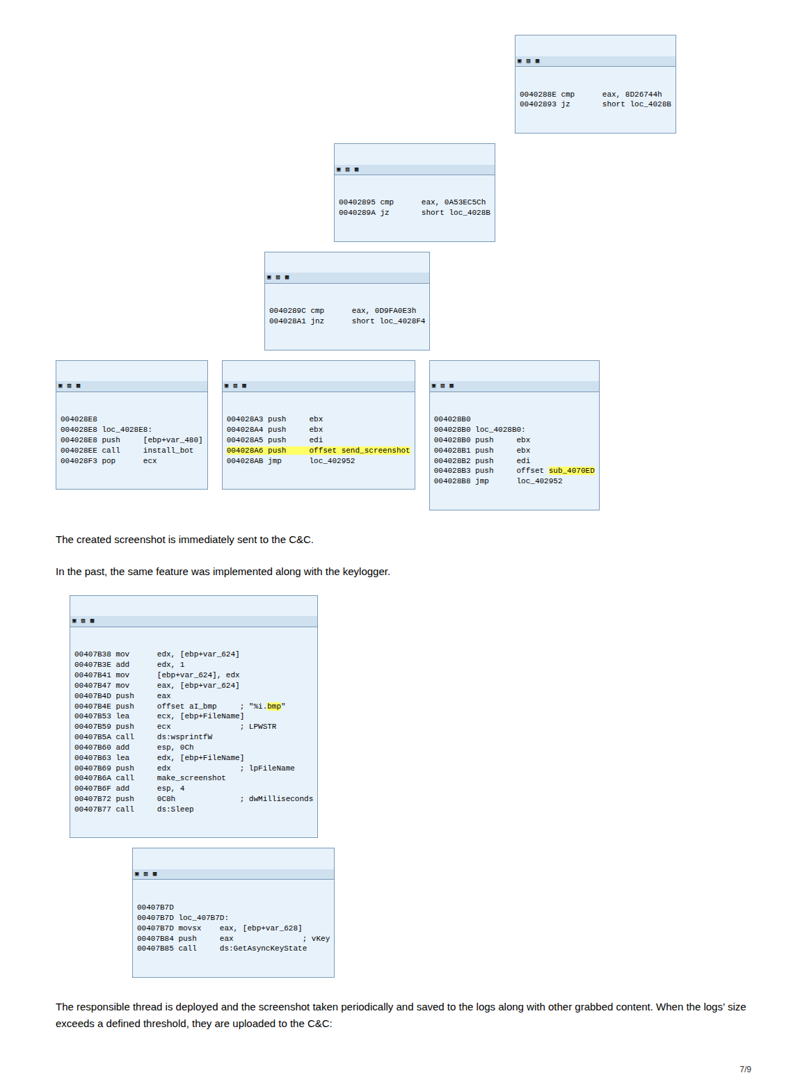▣ ▨ ▩
0040288E cmp eax, 8D26744h 00402893 jz short loc_4028B
▣ ▨ ▩
00402895 cmp eax, 0A53EC5Ch 0040289A jz short loc_4028B
▣ ▨ ▩
0040289C cmp eax, 0D9FA0E3h 004028A1 jnz short loc_4028F4
▣ ▨ ▩
004028E8 004028E8 loc_4028E8: 004028E8 push [ebp+var_480] 004028EE call install_bot 004028F3 pop ecx
▣ ▨ ▩
004028A3 push ebx 004028A4 push ebx 004028A5 push edi 004028A6 push offset send_screenshot 004028AB jmp loc_402952
▣ ▨ ▩
004028B0 004028B0 loc_4028B0: 004028B0 push ebx 004028B1 push ebx 004028B2 push edi 004028B3 push offset sub_4070ED 004028B8 jmp loc_402952
The created screenshot is immediately sent to the C&C.
In the past, the same feature was implemented along with the keylogger.
▣ ▨ ▩
00407B38 mov edx, [ebp+var_624] 00407B3E add edx, 1 00407B41 mov [ebp+var_624], edx 00407B47 mov eax, [ebp+var_624] 00407B4D push eax 00407B4E push offset aI_bmp ; "%i.bmp" 00407B53 lea ecx, [ebp+FileName] 00407B59 push ecx ; LPWSTR 00407B5A call ds:wsprintfW 00407B60 add esp, 0Ch 00407B63 lea edx, [ebp+FileName] 00407B69 push edx ; lpFileName 00407B6A call make_screenshot 00407B6F add esp, 4 00407B72 push 0C8h ; dwMilliseconds 00407B77 call ds:Sleep
▣ ▨ ▩
00407B7D 00407B7D loc_407B7D: 00407B7D movsx eax, [ebp+var_628] 00407B84 push eax ; vKey 00407B85 call ds:GetAsyncKeyState
The responsible thread is deployed and the screenshot taken periodically and saved to the logs along with other grabbed content. When the logs’ size exceeds a defined threshold, they are uploaded to the C&C:
7/9